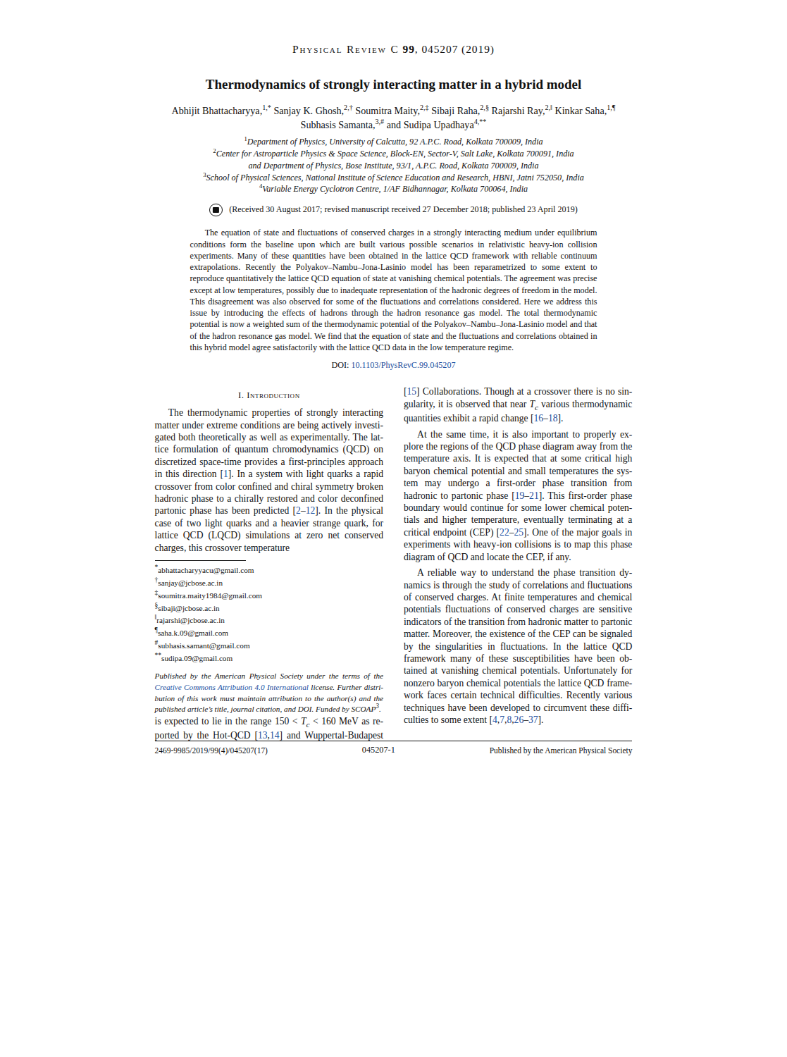Physical Review C 99, 045207 (2019)
Thermodynamics of strongly interacting matter in a hybrid model
Abhijit Bhattacharyya,1,* Sanjay K. Ghosh,2,† Soumitra Maity,2,‡ Sibaji Raha,2,§ Rajarshi Ray,2,‖ Kinkar Saha,1,¶
Subhasis Samanta,3,# and Sudipa Upadhaya4,**
1Department of Physics, University of Calcutta, 92 A.P.C. Road, Kolkata 700009, India
2Center for Astroparticle Physics & Space Science, Block-EN, Sector-V, Salt Lake, Kolkata 700091, India
and Department of Physics, Bose Institute, 93/1, A.P.C. Road, Kolkata 700009, India
3School of Physical Sciences, National Institute of Science Education and Research, HBNI, Jatni 752050, India
4Variable Energy Cyclotron Centre, 1/AF Bidhannagar, Kolkata 700064, India
(Received 30 August 2017; revised manuscript received 27 December 2018; published 23 April 2019)
The equation of state and fluctuations of conserved charges in a strongly interacting medium under equilibrium conditions form the baseline upon which are built various possible scenarios in relativistic heavy-ion collision experiments. Many of these quantities have been obtained in the lattice QCD framework with reliable continuum extrapolations. Recently the Polyakov–Nambu–Jona-Lasinio model has been reparametrized to some extent to reproduce quantitatively the lattice QCD equation of state at vanishing chemical potentials. The agreement was precise except at low temperatures, possibly due to inadequate representation of the hadronic degrees of freedom in the model. This disagreement was also observed for some of the fluctuations and correlations considered. Here we address this issue by introducing the effects of hadrons through the hadron resonance gas model. The total thermodynamic potential is now a weighted sum of the thermodynamic potential of the Polyakov–Nambu–Jona-Lasinio model and that of the hadron resonance gas model. We find that the equation of state and the fluctuations and correlations obtained in this hybrid model agree satisfactorily with the lattice QCD data in the low temperature regime.
DOI: 10.1103/PhysRevC.99.045207
I. Introduction
The thermodynamic properties of strongly interacting matter under extreme conditions are being actively investigated both theoretically as well as experimentally. The lattice formulation of quantum chromodynamics (QCD) on discretized space-time provides a first-principles approach in this direction [1]. In a system with light quarks a rapid crossover from color confined and chiral symmetry broken hadronic phase to a chirally restored and color deconfined partonic phase has been predicted [2–12]. In the physical case of two light quarks and a heavier strange quark, for lattice QCD (LQCD) simulations at zero net conserved charges, this crossover temperature
*abhattacharyyacu@gmail.com
†sanjay@jcbose.ac.in
‡soumitra.maity1984@gmail.com
§sibaji@jcbose.ac.in
‖rajarshi@jcbose.ac.in
¶saha.k.09@gmail.com
#subhasis.samant@gmail.com
**sudipa.09@gmail.com
Published by the American Physical Society under the terms of the Creative Commons Attribution 4.0 International license. Further distribution of this work must maintain attribution to the author(s) and the published article’s title, journal citation, and DOI. Funded by SCOAP3.
is expected to lie in the range 150 < Tc < 160 MeV as reported by the Hot-QCD [13,14] and Wuppertal-Budapest [15] Collaborations. Though at a crossover there is no singularity, it is observed that near Tc various thermodynamic quantities exhibit a rapid change [16–18].
At the same time, it is also important to properly explore the regions of the QCD phase diagram away from the temperature axis. It is expected that at some critical high baryon chemical potential and small temperatures the system may undergo a first-order phase transition from hadronic to partonic phase [19–21]. This first-order phase boundary would continue for some lower chemical potentials and higher temperature, eventually terminating at a critical endpoint (CEP) [22–25]. One of the major goals in experiments with heavy-ion collisions is to map this phase diagram of QCD and locate the CEP, if any.
A reliable way to understand the phase transition dynamics is through the study of correlations and fluctuations of conserved charges. At finite temperatures and chemical potentials fluctuations of conserved charges are sensitive indicators of the transition from hadronic matter to partonic matter. Moreover, the existence of the CEP can be signaled by the singularities in fluctuations. In the lattice QCD framework many of these susceptibilities have been obtained at vanishing chemical potentials. Unfortunately for nonzero baryon chemical potentials the lattice QCD framework faces certain technical difficulties. Recently various techniques have been developed to circumvent these difficulties to some extent [4,7,8,26–37].
2469-9985/2019/99(4)/045207(17)
045207-1
Published by the American Physical Society